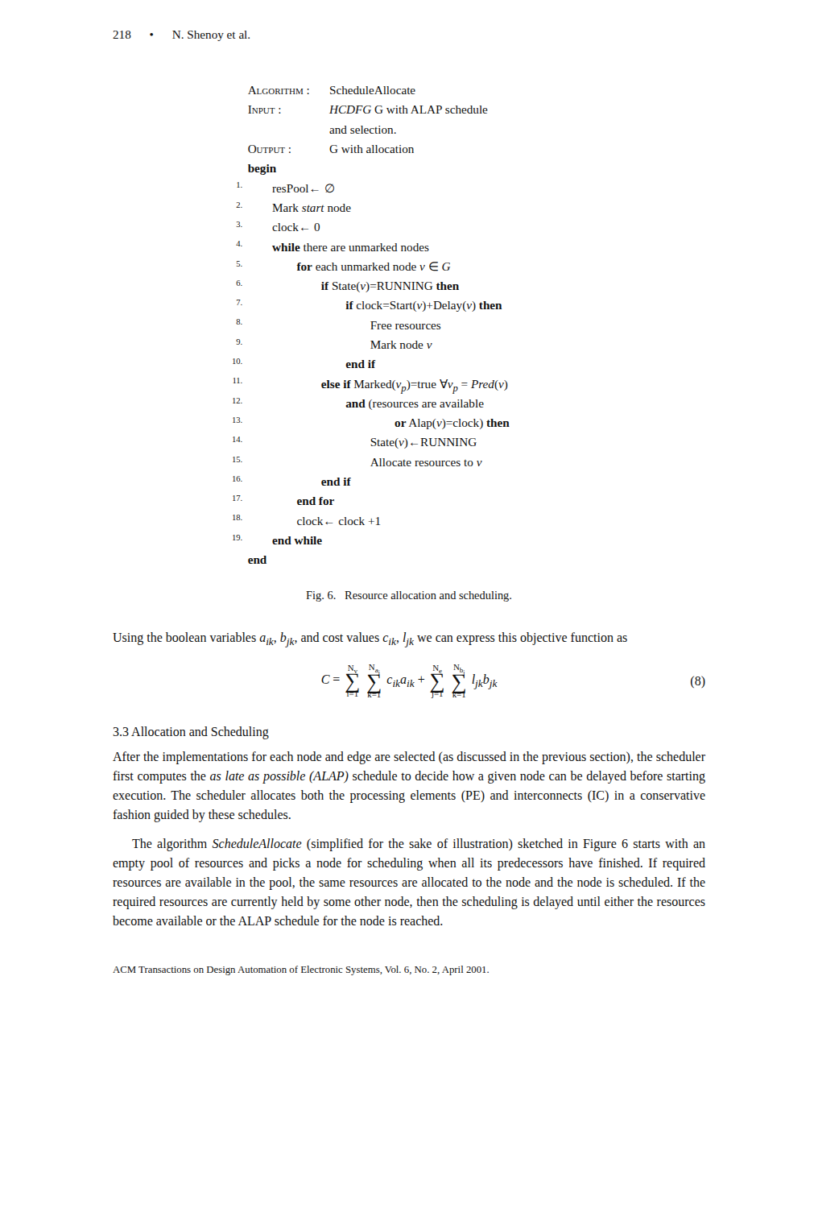218•N. Shenoy et al.
| | Algorithm : | ScheduleAllocate |
| | Input : | HCDFG G with ALAP schedule |
| | | and selection. |
| | Output : | G with allocation |
| | begin | |
| 1. | resPool← ∅ |
| 2. | Mark start node |
| 3. | clock← 0 |
| 4. | while there are unmarked nodes |
| 5. | for each unmarked node v ∈ G |
| 6. | if State( v )=RUNNING then |
| 7. | if clock=Start( v )+Delay( v ) then |
| 8. | Free resources |
| 9. | Mark node v |
| 10. | end if |
| 11. | else if Marked( v p )=true ∀ v p = Pred ( v ) |
| 12. | and (resources are available |
| 13. | or Alap( v )=clock) then |
| 14. | State( v )←RUNNING |
| 15. | Allocate resources to v |
| 16. | end if |
| 17. | end for |
| 18. | clock← clock +1 |
| 19. | end while |
| | end |
Fig. 6. Resource allocation and scheduling.
Using the boolean variables aik, bjk, and cost values cik, ljk we can express this objective function as
C = Nv∑i=1 Nai∑k=1 cikaik + Ne∑j=1 Nbj∑k=1 ljkbjk (8)
3.3 Allocation and Scheduling
After the implementations for each node and edge are selected (as discussed in the previous section), the scheduler first computes the as late as possible (ALAP) schedule to decide how a given node can be delayed before starting execution. The scheduler allocates both the processing elements (PE) and interconnects (IC) in a conservative fashion guided by these schedules.
The algorithm ScheduleAllocate (simplified for the sake of illustration) sketched in Figure 6 starts with an empty pool of resources and picks a node for scheduling when all its predecessors have finished. If required resources are available in the pool, the same resources are allocated to the node and the node is scheduled. If the required resources are currently held by some other node, then the scheduling is delayed until either the resources become available or the ALAP schedule for the node is reached.
ACM Transactions on Design Automation of Electronic Systems, Vol. 6, No. 2, April 2001.